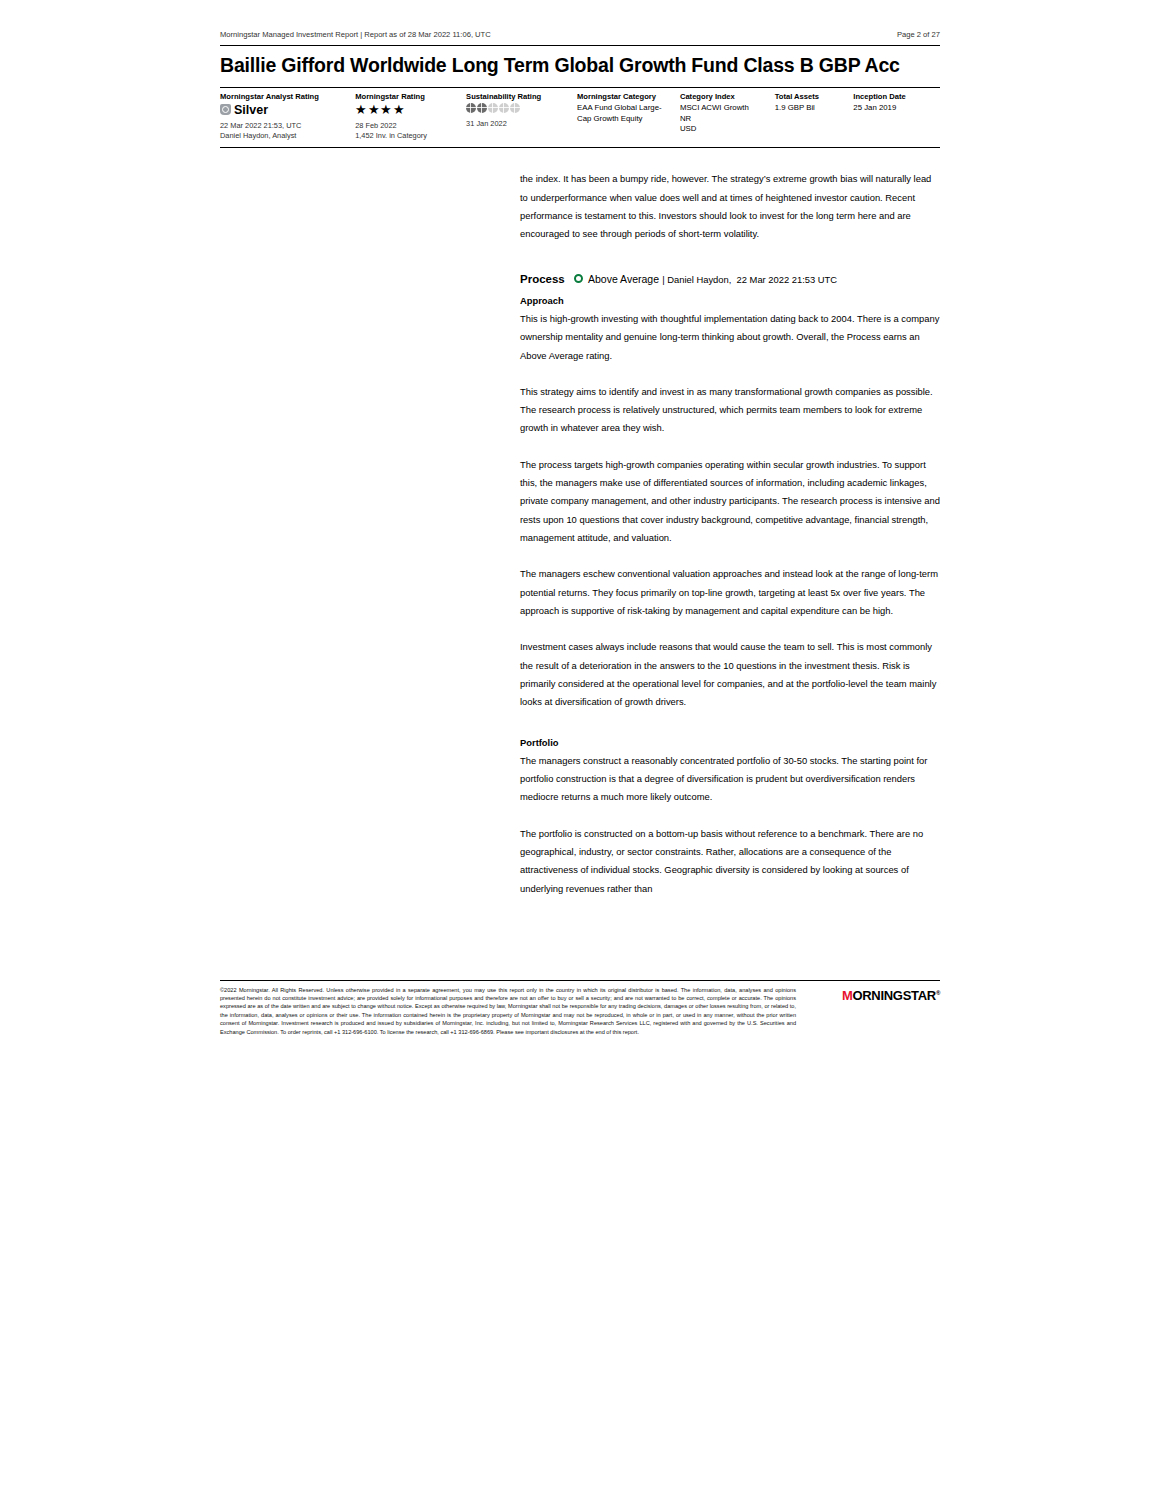Morningstar Managed Investment Report | Report as of 28 Mar 2022 11:06, UTC
Page 2 of 27
Baillie Gifford Worldwide Long Term Global Growth Fund Class B GBP Acc
Morningstar Analyst Rating
Silver
22 Mar 2022 21:53, UTC
Daniel Haydon, Analyst
Morningstar Rating
★★★★
28 Feb 2022
1,452 Inv. in Category
Sustainability Rating
31 Jan 2022
Morningstar Category
EAA Fund Global Large-
Cap Growth Equity
Category Index
MSCI ACWI Growth NR
USD
Total Assets
1.9 GBP Bil
Inception Date
25 Jan 2019
the index. It has been a bumpy ride, however. The strategy’s extreme growth bias will naturally lead to underperformance when value does well and at times of heightened investor caution. Recent performance is testament to this. Investors should look to invest for the long term here and are encouraged to see through periods of short-term volatility.
Process Above Average | Daniel Haydon, 22 Mar 2022 21:53 UTC
Approach
This is high-growth investing with thoughtful implementation dating back to 2004. There is a company ownership mentality and genuine long-term thinking about growth. Overall, the Process earns an Above Average rating.
This strategy aims to identify and invest in as many transformational growth companies as possible. The research process is relatively unstructured, which permits team members to look for extreme growth in whatever area they wish.
The process targets high-growth companies operating within secular growth industries. To support this, the managers make use of differentiated sources of information, including academic linkages, private company management, and other industry participants. The research process is intensive and rests upon 10 questions that cover industry background, competitive advantage, financial strength, management attitude, and valuation.
The managers eschew conventional valuation approaches and instead look at the range of long-term potential returns. They focus primarily on top-line growth, targeting at least 5x over five years. The approach is supportive of risk-taking by management and capital expenditure can be high.
Investment cases always include reasons that would cause the team to sell. This is most commonly the result of a deterioration in the answers to the 10 questions in the investment thesis. Risk is primarily considered at the operational level for companies, and at the portfolio-level the team mainly looks at diversification of growth drivers.
Portfolio
The managers construct a reasonably concentrated portfolio of 30-50 stocks. The starting point for portfolio construction is that a degree of diversification is prudent but overdiversification renders mediocre returns a much more likely outcome.
The portfolio is constructed on a bottom-up basis without reference to a benchmark. There are no geographical, industry, or sector constraints. Rather, allocations are a consequence of the attractiveness of individual stocks. Geographic diversity is considered by looking at sources of underlying revenues rather than
©2022 Morningstar. All Rights Reserved. Unless otherwise provided in a separate agreement, you may use this report only in the country in which its original distributor is based. The information, data, analyses and opinions presented herein do not constitute investment advice; are provided solely for informational purposes and therefore are not an offer to buy or sell a security; and are not warranted to be correct, complete or accurate. The opinions expressed are as of the date written and are subject to change without notice. Except as otherwise required by law, Morningstar shall not be responsible for any trading decisions, damages or other losses resulting from, or related to, the information, data, analyses or opinions or their use. The information contained herein is the proprietary property of Morningstar and may not be reproduced, in whole or in part, or used in any manner, without the prior written consent of Morningstar. Investment research is produced and issued by subsidiaries of Morningstar, Inc. including, but not limited to, Morningstar Research Services LLC, registered with and governed by the U.S. Securities and Exchange Commission. To order reprints, call +1 312-696-6100. To license the research, call +1 312-696-6869. Please see important disclosures at the end of this report.
MORNINGSTAR®